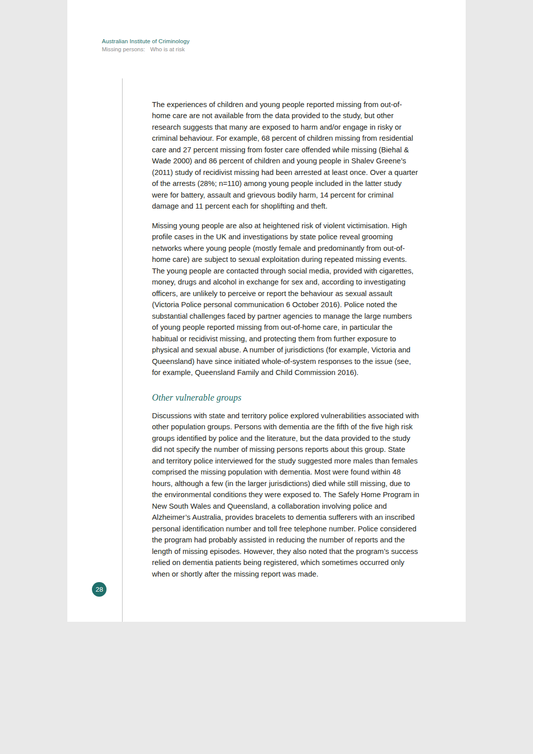Australian Institute of Criminology
Missing persons: Who is at risk
The experiences of children and young people reported missing from out-of-home care are not available from the data provided to the study, but other research suggests that many are exposed to harm and/or engage in risky or criminal behaviour. For example, 68 percent of children missing from residential care and 27 percent missing from foster care offended while missing (Biehal & Wade 2000) and 86 percent of children and young people in Shalev Greene’s (2011) study of recidivist missing had been arrested at least once. Over a quarter of the arrests (28%; n=110) among young people included in the latter study were for battery, assault and grievous bodily harm, 14 percent for criminal damage and 11 percent each for shoplifting and theft.
Missing young people are also at heightened risk of violent victimisation. High profile cases in the UK and investigations by state police reveal grooming networks where young people (mostly female and predominantly from out-of-home care) are subject to sexual exploitation during repeated missing events. The young people are contacted through social media, provided with cigarettes, money, drugs and alcohol in exchange for sex and, according to investigating officers, are unlikely to perceive or report the behaviour as sexual assault (Victoria Police personal communication 6 October 2016). Police noted the substantial challenges faced by partner agencies to manage the large numbers of young people reported missing from out-of-home care, in particular the habitual or recidivist missing, and protecting them from further exposure to physical and sexual abuse. A number of jurisdictions (for example, Victoria and Queensland) have since initiated whole-of-system responses to the issue (see, for example, Queensland Family and Child Commission 2016).
Other vulnerable groups
Discussions with state and territory police explored vulnerabilities associated with other population groups. Persons with dementia are the fifth of the five high risk groups identified by police and the literature, but the data provided to the study did not specify the number of missing persons reports about this group. State and territory police interviewed for the study suggested more males than females comprised the missing population with dementia. Most were found within 48 hours, although a few (in the larger jurisdictions) died while still missing, due to the environmental conditions they were exposed to. The Safely Home Program in New South Wales and Queensland, a collaboration involving police and Alzheimer’s Australia, provides bracelets to dementia sufferers with an inscribed personal identification number and toll free telephone number. Police considered the program had probably assisted in reducing the number of reports and the length of missing episodes. However, they also noted that the program’s success relied on dementia patients being registered, which sometimes occurred only when or shortly after the missing report was made.
28